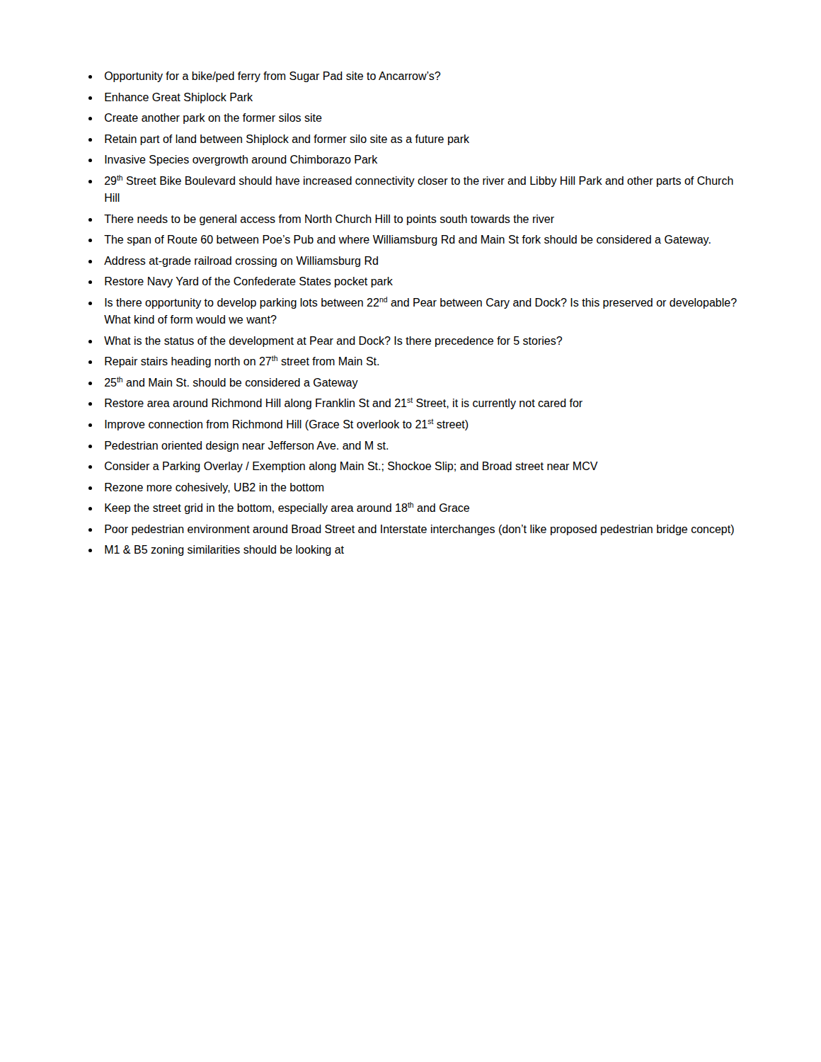Opportunity for a bike/ped ferry from Sugar Pad site to Ancarrow’s?
Enhance Great Shiplock Park
Create another park on the former silos site
Retain part of land between Shiplock and former silo site as a future park
Invasive Species overgrowth around Chimborazo Park
29th Street Bike Boulevard should have increased connectivity closer to the river and Libby Hill Park and other parts of Church Hill
There needs to be general access from North Church Hill to points south towards the river
The span of Route 60 between Poe’s Pub and where Williamsburg Rd and Main St fork should be considered a Gateway.
Address at-grade railroad crossing on Williamsburg Rd
Restore Navy Yard of the Confederate States pocket park
Is there opportunity to develop parking lots between 22nd and Pear between Cary and Dock? Is this preserved or developable? What kind of form would we want?
What is the status of the development at Pear and Dock? Is there precedence for 5 stories?
Repair stairs heading north on 27th street from Main St.
25th and Main St. should be considered a Gateway
Restore area around Richmond Hill along Franklin St and 21st Street, it is currently not cared for
Improve connection from Richmond Hill (Grace St overlook to 21st street)
Pedestrian oriented design near Jefferson Ave. and M st.
Consider a Parking Overlay / Exemption along Main St.; Shockoe Slip; and Broad street near MCV
Rezone more cohesively, UB2 in the bottom
Keep the street grid in the bottom, especially area around 18th and Grace
Poor pedestrian environment around Broad Street and Interstate interchanges (don’t like proposed pedestrian bridge concept)
M1 & B5 zoning similarities should be looking at